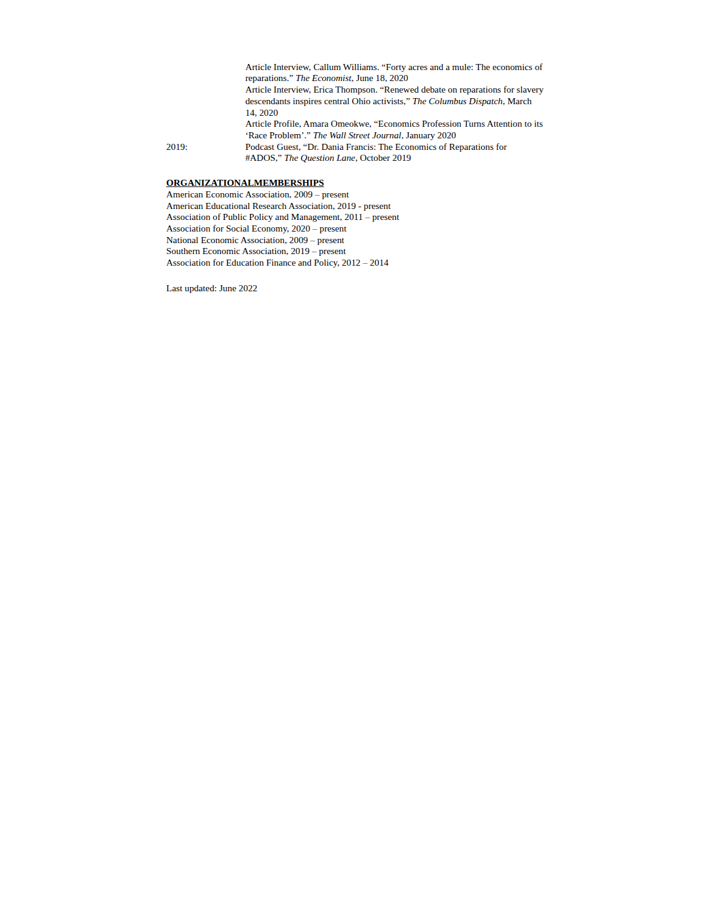Article Interview, Callum Williams. “Forty acres and a mule: The economics of reparations.” The Economist, June 18, 2020
Article Interview, Erica Thompson. “Renewed debate on reparations for slavery descendants inspires central Ohio activists,” The Columbus Dispatch, March 14, 2020
Article Profile, Amara Omeokwe, “Economics Profession Turns Attention to its ‘Race Problem’.” The Wall Street Journal, January 2020
2019:
Podcast Guest, “Dr. Dania Francis: The Economics of Reparations for #ADOS,” The Question Lane, October 2019
ORGANIZATIONALMEMBERSHIPS
American Economic Association, 2009 – present
American Educational Research Association, 2019 - present
Association of Public Policy and Management, 2011 – present
Association for Social Economy, 2020 – present
National Economic Association, 2009 – present
Southern Economic Association, 2019 – present
Association for Education Finance and Policy, 2012 – 2014
Last updated: June 2022